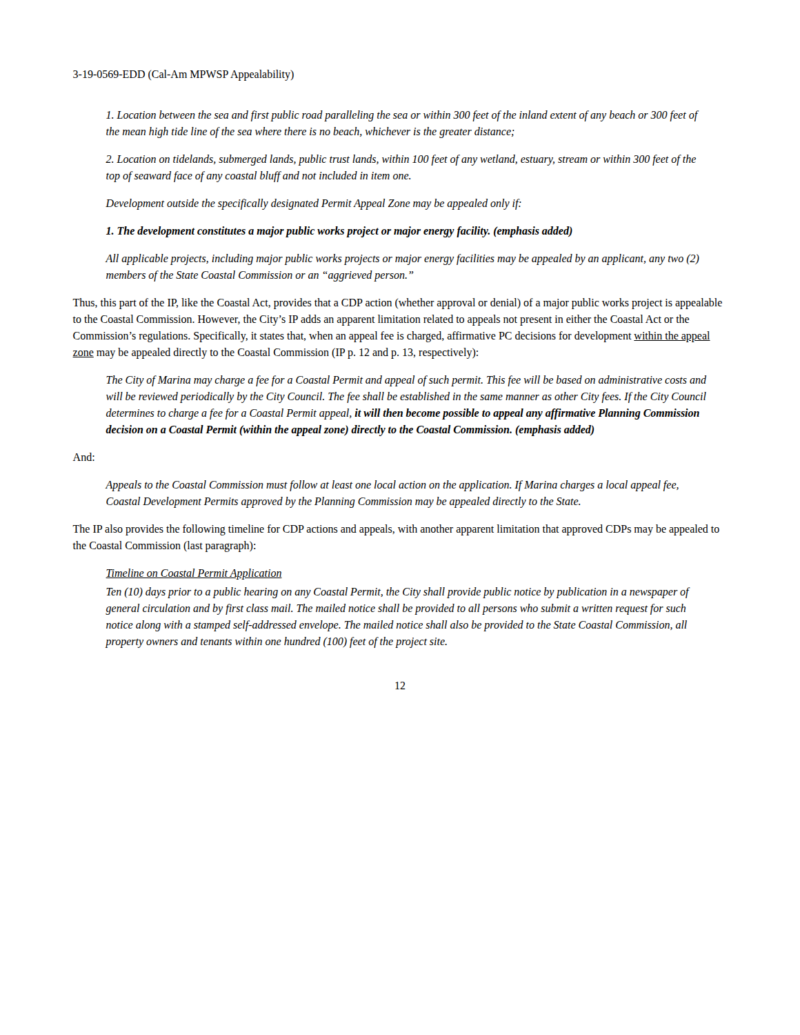3-19-0569-EDD (Cal-Am MPWSP Appealability)
1. Location between the sea and first public road paralleling the sea or within 300 feet of the inland extent of any beach or 300 feet of the mean high tide line of the sea where there is no beach, whichever is the greater distance;
2. Location on tidelands, submerged lands, public trust lands, within 100 feet of any wetland, estuary, stream or within 300 feet of the top of seaward face of any coastal bluff and not included in item one.
Development outside the specifically designated Permit Appeal Zone may be appealed only if:
1. The development constitutes a major public works project or major energy facility. (emphasis added)
All applicable projects, including major public works projects or major energy facilities may be appealed by an applicant, any two (2) members of the State Coastal Commission or an “aggrieved person.”
Thus, this part of the IP, like the Coastal Act, provides that a CDP action (whether approval or denial) of a major public works project is appealable to the Coastal Commission. However, the City’s IP adds an apparent limitation related to appeals not present in either the Coastal Act or the Commission’s regulations. Specifically, it states that, when an appeal fee is charged, affirmative PC decisions for development within the appeal zone may be appealed directly to the Coastal Commission (IP p. 12 and p. 13, respectively):
The City of Marina may charge a fee for a Coastal Permit and appeal of such permit. This fee will be based on administrative costs and will be reviewed periodically by the City Council. The fee shall be established in the same manner as other City fees. If the City Council determines to charge a fee for a Coastal Permit appeal, it will then become possible to appeal any affirmative Planning Commission decision on a Coastal Permit (within the appeal zone) directly to the Coastal Commission. (emphasis added)
And:
Appeals to the Coastal Commission must follow at least one local action on the application. If Marina charges a local appeal fee, Coastal Development Permits approved by the Planning Commission may be appealed directly to the State.
The IP also provides the following timeline for CDP actions and appeals, with another apparent limitation that approved CDPs may be appealed to the Coastal Commission (last paragraph):
Timeline on Coastal Permit Application
Ten (10) days prior to a public hearing on any Coastal Permit, the City shall provide public notice by publication in a newspaper of general circulation and by first class mail. The mailed notice shall be provided to all persons who submit a written request for such notice along with a stamped self-addressed envelope. The mailed notice shall also be provided to the State Coastal Commission, all property owners and tenants within one hundred (100) feet of the project site.
12